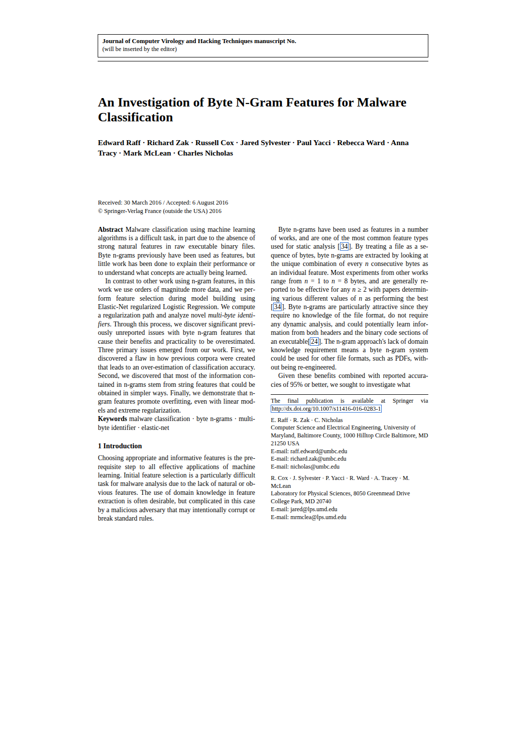Journal of Computer Virology and Hacking Techniques manuscript No.
(will be inserted by the editor)
An Investigation of Byte N-Gram Features for Malware Classification
Edward Raff · Richard Zak · Russell Cox · Jared Sylvester · Paul Yacci · Rebecca Ward · Anna Tracy · Mark McLean · Charles Nicholas
Received: 30 March 2016 / Accepted: 6 August 2016
© Springer-Verlag France (outside the USA) 2016
Abstract Malware classification using machine learning algorithms is a difficult task, in part due to the absence of strong natural features in raw executable binary files. Byte n-grams previously have been used as features, but little work has been done to explain their performance or to understand what concepts are actually being learned.
In contrast to other work using n-gram features, in this work we use orders of magnitude more data, and we perform feature selection during model building using Elastic-Net regularized Logistic Regression. We compute a regularization path and analyze novel multi-byte identifiers. Through this process, we discover significant previously unreported issues with byte n-gram features that cause their benefits and practicality to be overestimated. Three primary issues emerged from our work. First, we discovered a flaw in how previous corpora were created that leads to an over-estimation of classification accuracy. Second, we discovered that most of the information contained in n-grams stem from string features that could be obtained in simpler ways. Finally, we demonstrate that n-gram features promote overfitting, even with linear models and extreme regularization.
Keywords malware classification · byte n-grams · multi-byte identifier · elastic-net
1 Introduction
Choosing appropriate and informative features is the prerequisite step to all effective applications of machine learning. Initial feature selection is a particularly difficult task for malware analysis due to the lack of natural or obvious features. The use of domain knowledge in feature extraction is often desirable, but complicated in this case by a malicious adversary that may intentionally corrupt or break standard rules.
Byte n-grams have been used as features in a number of works, and are one of the most common feature types used for static analysis [34]. By treating a file as a sequence of bytes, byte n-grams are extracted by looking at the unique combination of every n consecutive bytes as an individual feature. Most experiments from other works range from n = 1 to n = 8 bytes, and are generally reported to be effective for any n ≥ 2 with papers determining various different values of n as performing the best [34]. Byte n-grams are particularly attractive since they require no knowledge of the file format, do not require any dynamic analysis, and could potentially learn information from both headers and the binary code sections of an executable[24]. The n-gram approach's lack of domain knowledge requirement means a byte n-gram system could be used for other file formats, such as PDFs, without being re-engineered.
Given these benefits combined with reported accuracies of 95% or better, we sought to investigate what
The final publication is available at Springer via http://dx.doi.org/10.1007/s11416-016-0283-1
E. Raff · R. Zak · C. Nicholas
Computer Science and Electrical Engineering, University of Maryland, Baltimore County, 1000 Hilltop Circle Baltimore, MD 21250 USA
E-mail: raff.edward@umbc.edu
E-mail: richard.zak@umbc.edu
E-mail: nicholas@umbc.edu
R. Cox · J. Sylvester · P. Yacci · R. Ward · A. Tracey · M. McLean
Laboratory for Physical Sciences, 8050 Greenmead Drive College Park, MD 20740
E-mail: jared@lps.umd.edu
E-mail: mrmclea@lps.umd.edu